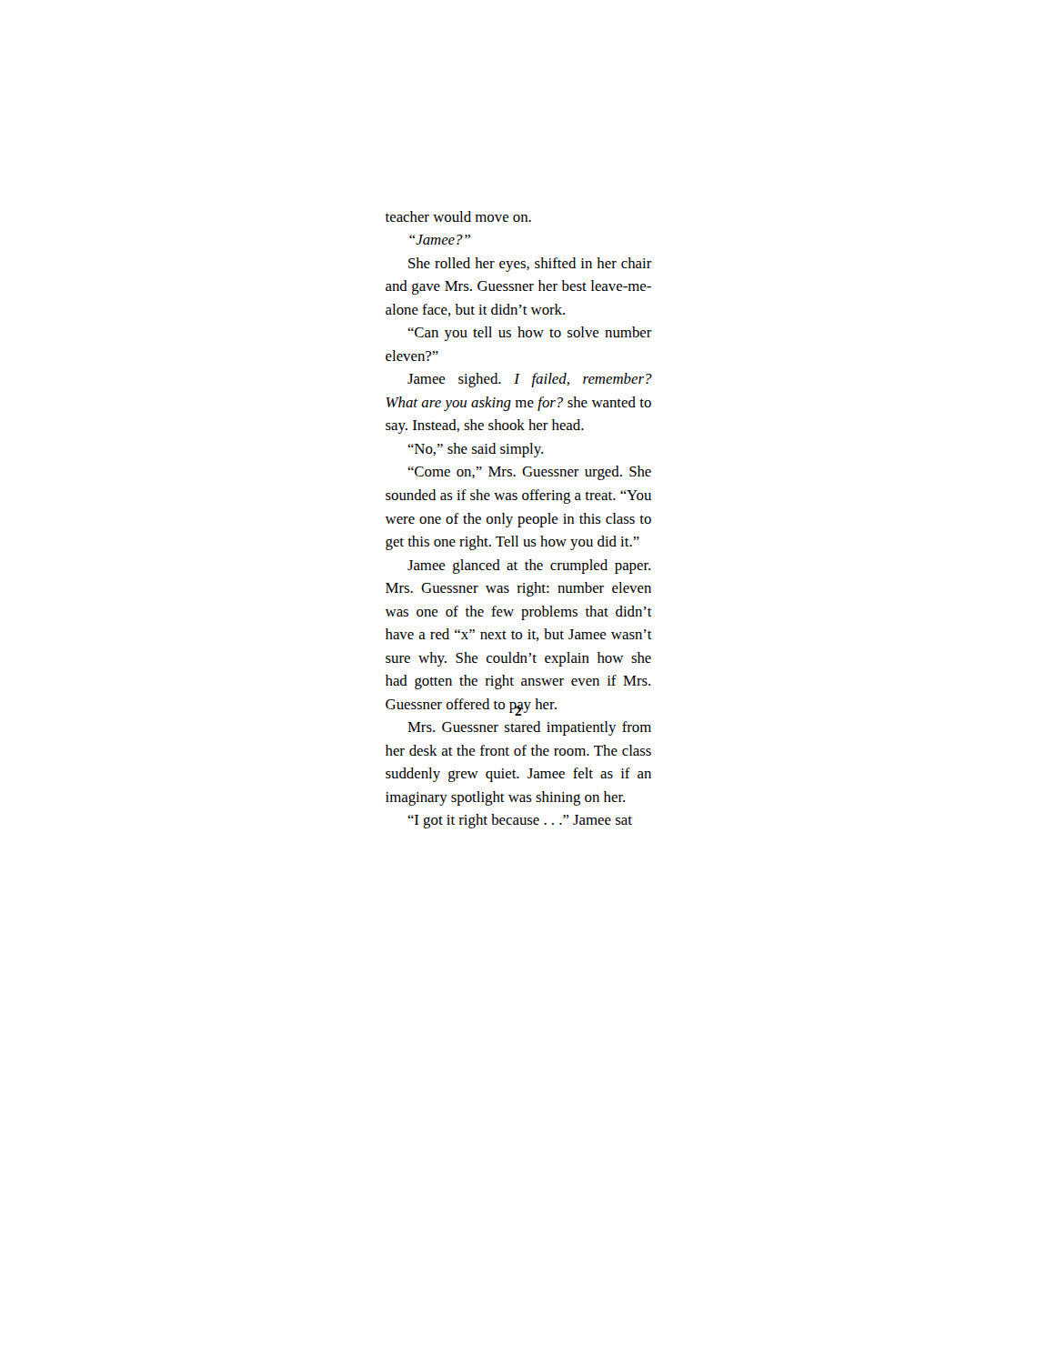teacher would move on.
“Jamee?”
She rolled her eyes, shifted in her chair and gave Mrs. Guessner her best leave-me-alone face, but it didn’t work.
“Can you tell us how to solve number eleven?”
Jamee sighed. I failed, remember? What are you asking me for? she wanted to say. Instead, she shook her head.
“No,” she said simply.
“Come on,” Mrs. Guessner urged. She sounded as if she was offering a treat. “You were one of the only people in this class to get this one right. Tell us how you did it.”
Jamee glanced at the crumpled paper. Mrs. Guessner was right: number eleven was one of the few problems that didn’t have a red “x” next to it, but Jamee wasn’t sure why. She couldn’t explain how she had gotten the right answer even if Mrs. Guessner offered to pay her.
Mrs. Guessner stared impatiently from her desk at the front of the room. The class suddenly grew quiet. Jamee felt as if an imaginary spotlight was shining on her.
“I got it right because . . .” Jamee sat
2